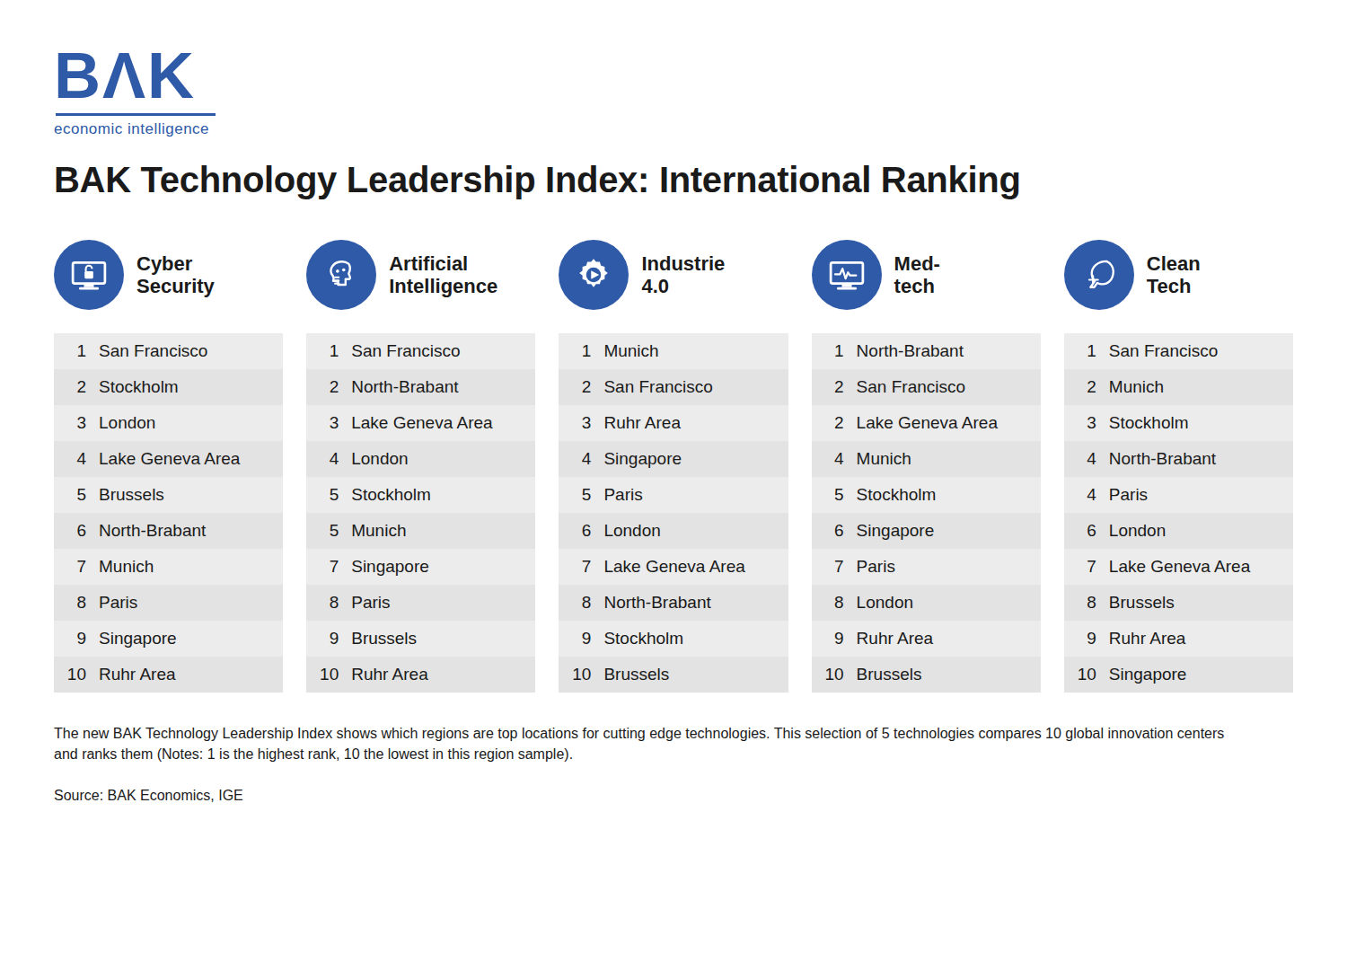BΛK
economic intelligence
BAK Technology Leadership Index: International Ranking
Cyber
Security
1 San Francisco
2 Stockholm
3 London
4 Lake Geneva Area
5 Brussels
6 North-Brabant
7 Munich
8 Paris
9 Singapore
10 Ruhr Area
Artificial
Intelligence
1 San Francisco
2 North-Brabant
3 Lake Geneva Area
4 London
5 Stockholm
5 Munich
7 Singapore
8 Paris
9 Brussels
10 Ruhr Area
Industrie
4.0
1 Munich
2 San Francisco
3 Ruhr Area
4 Singapore
5 Paris
6 London
7 Lake Geneva Area
8 North-Brabant
9 Stockholm
10 Brussels
Med-
tech
1 North-Brabant
2 San Francisco
2 Lake Geneva Area
4 Munich
5 Stockholm
6 Singapore
7 Paris
8 London
9 Ruhr Area
10 Brussels
Clean
Tech
1 San Francisco
2 Munich
3 Stockholm
4 North-Brabant
4 Paris
6 London
7 Lake Geneva Area
8 Brussels
9 Ruhr Area
10 Singapore
The new BAK Technology Leadership Index shows which regions are top locations for cutting edge technologies. This selection of 5 technologies compares 10 global innovation centers and ranks them (Notes: 1 is the highest rank, 10 the lowest in this region sample).
Source: BAK Economics, IGE